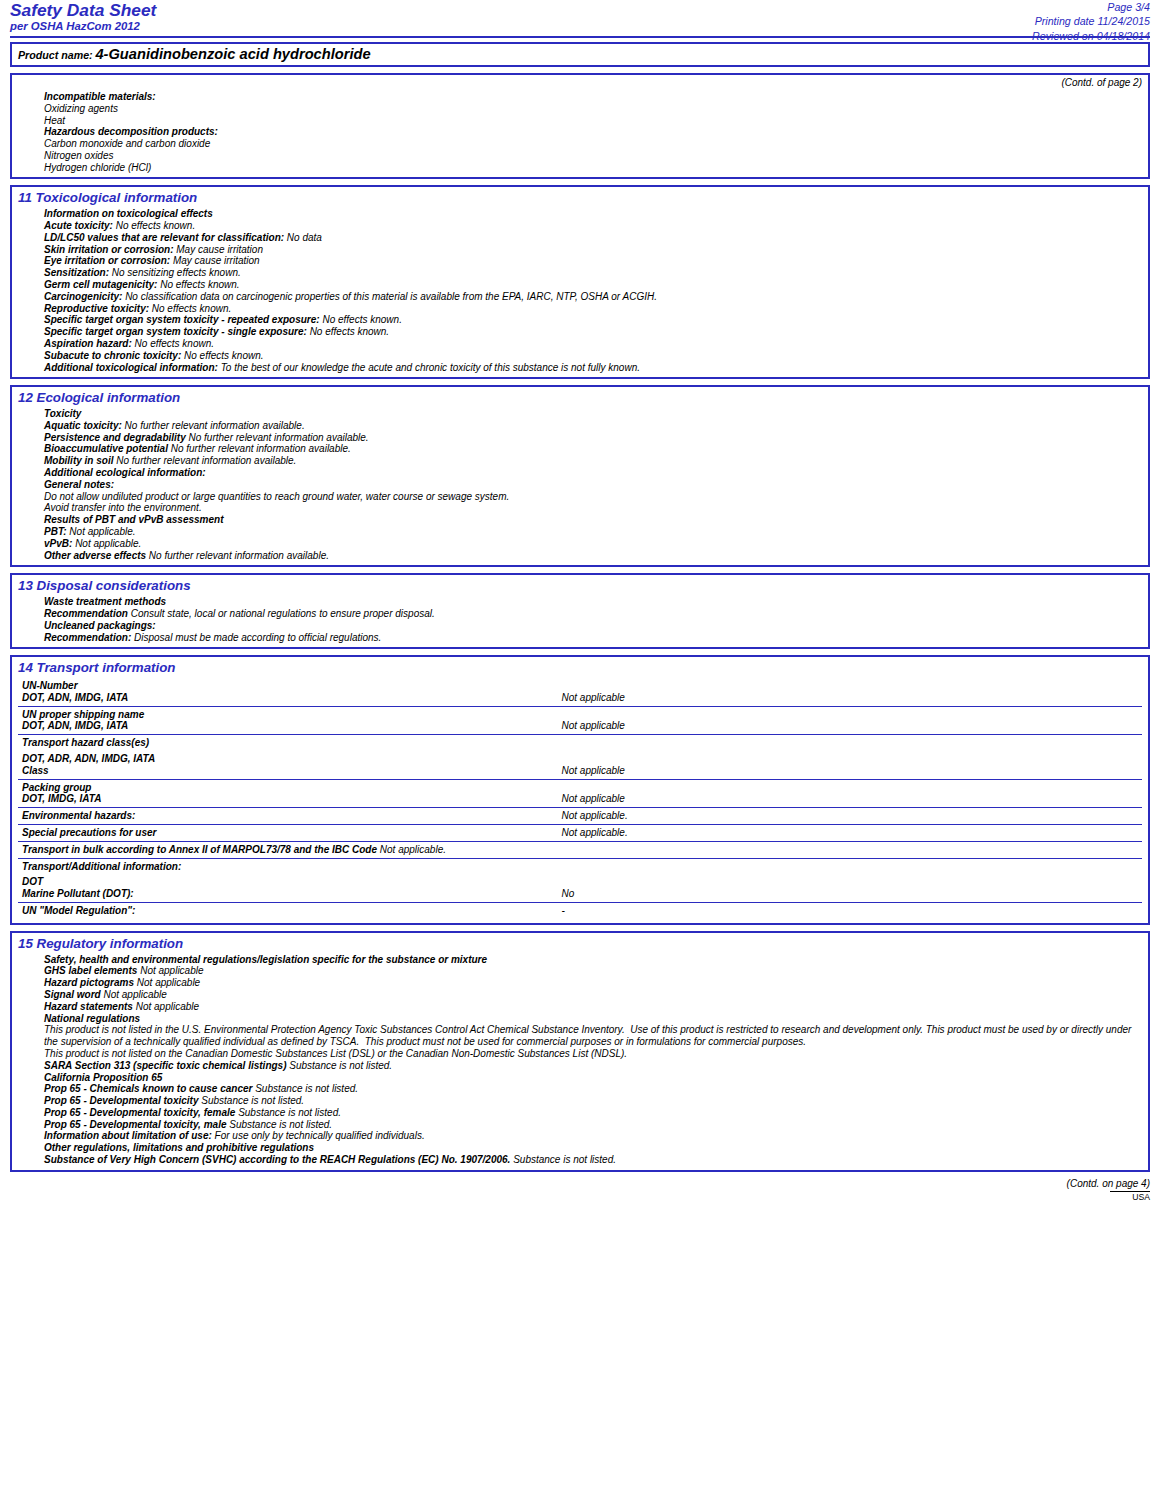Page 3/4
Printing date 11/24/2015
Reviewed on 04/18/2014
Safety Data Sheet
per OSHA HazCom 2012
Product name: 4-Guanidinobenzoic acid hydrochloride
(Contd. of page 2)
Incompatible materials:
Oxidizing agents
Heat
Hazardous decomposition products:
Carbon monoxide and carbon dioxide
Nitrogen oxides
Hydrogen chloride (HCl)
11 Toxicological information
Information on toxicological effects
Acute toxicity: No effects known.
LD/LC50 values that are relevant for classification: No data
Skin irritation or corrosion: May cause irritation
Eye irritation or corrosion: May cause irritation
Sensitization: No sensitizing effects known.
Germ cell mutagenicity: No effects known.
Carcinogenicity: No classification data on carcinogenic properties of this material is available from the EPA, IARC, NTP, OSHA or ACGIH.
Reproductive toxicity: No effects known.
Specific target organ system toxicity - repeated exposure: No effects known.
Specific target organ system toxicity - single exposure: No effects known.
Aspiration hazard: No effects known.
Subacute to chronic toxicity: No effects known.
Additional toxicological information: To the best of our knowledge the acute and chronic toxicity of this substance is not fully known.
12 Ecological information
Toxicity
Aquatic toxicity: No further relevant information available.
Persistence and degradability No further relevant information available.
Bioaccumulative potential No further relevant information available.
Mobility in soil No further relevant information available.
Additional ecological information:
General notes:
Do not allow undiluted product or large quantities to reach ground water, water course or sewage system.
Avoid transfer into the environment.
Results of PBT and vPvB assessment
PBT: Not applicable.
vPvB: Not applicable.
Other adverse effects No further relevant information available.
13 Disposal considerations
Waste treatment methods
Recommendation Consult state, local or national regulations to ensure proper disposal.
Uncleaned packagings:
Recommendation: Disposal must be made according to official regulations.
14 Transport information
| UN-Number DOT, ADN, IMDG, IATA | Not applicable |
| UN proper shipping name DOT, ADN, IMDG, IATA | Not applicable |
| Transport hazard class(es) |
| DOT, ADR, ADN, IMDG, IATA Class | Not applicable |
| Packing group DOT, IMDG, IATA | Not applicable |
| Environmental hazards: | Not applicable. |
| Special precautions for user | Not applicable. |
| Transport in bulk according to Annex II of MARPOL73/78 and the IBC Code Not applicable. |
| Transport/Additional information: |
| DOT Marine Pollutant (DOT): | No |
| UN "Model Regulation": | - |
15 Regulatory information
Safety, health and environmental regulations/legislation specific for the substance or mixture
GHS label elements Not applicable
Hazard pictograms Not applicable
Signal word Not applicable
Hazard statements Not applicable
National regulations
This product is not listed in the U.S. Environmental Protection Agency Toxic Substances Control Act Chemical Substance Inventory. Use of this product is restricted to research and development only. This product must be used by or directly under the supervision of a technically qualified individual as defined by TSCA. This product must not be used for commercial purposes or in formulations for commercial purposes.
This product is not listed on the Canadian Domestic Substances List (DSL) or the Canadian Non-Domestic Substances List (NDSL).
SARA Section 313 (specific toxic chemical listings) Substance is not listed.
California Proposition 65
Prop 65 - Chemicals known to cause cancer Substance is not listed.
Prop 65 - Developmental toxicity Substance is not listed.
Prop 65 - Developmental toxicity, female Substance is not listed.
Prop 65 - Developmental toxicity, male Substance is not listed.
Information about limitation of use: For use only by technically qualified individuals.
Other regulations, limitations and prohibitive regulations
Substance of Very High Concern (SVHC) according to the REACH Regulations (EC) No. 1907/2006. Substance is not listed.
(Contd. on page 4)
USA